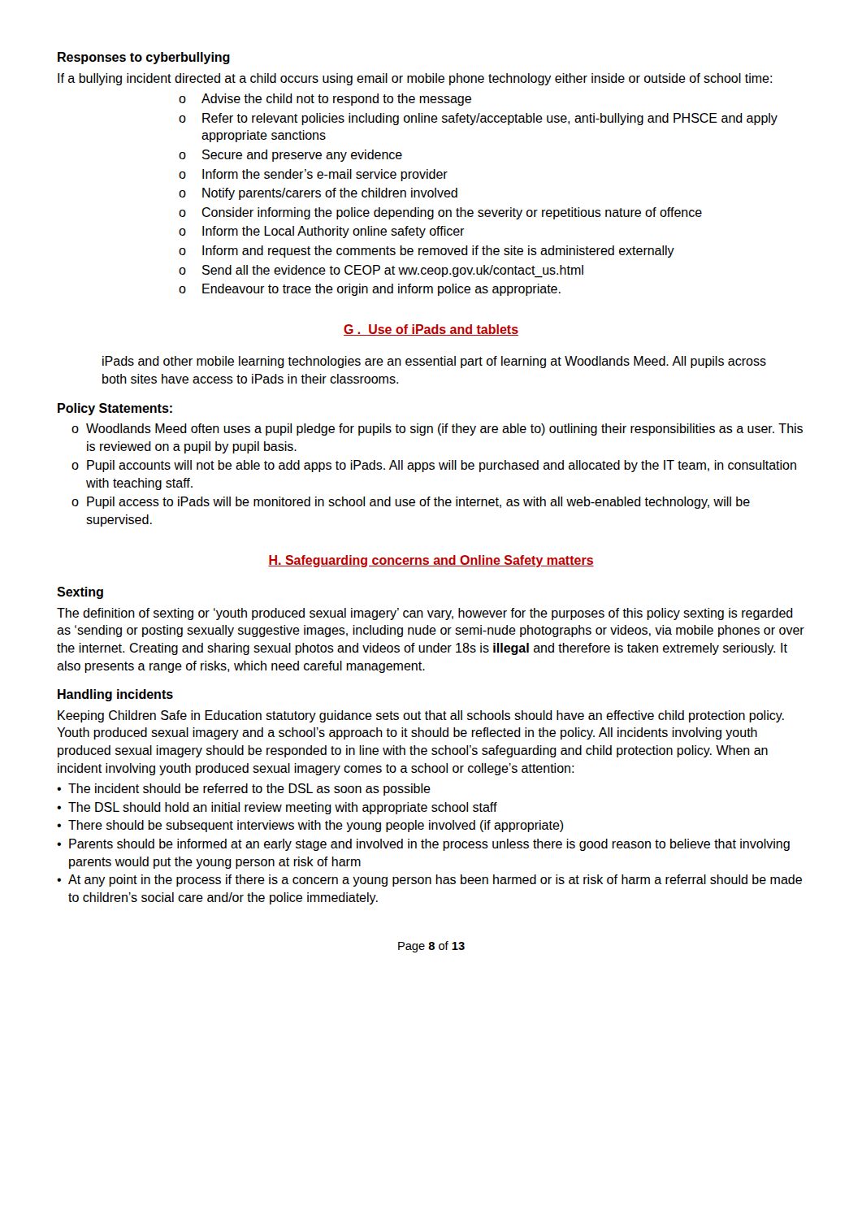Responses to cyberbullying
If a bullying incident directed at a child occurs using email or mobile phone technology either inside or outside of school time:
Advise the child not to respond to the message
Refer to relevant policies including online safety/acceptable use, anti-bullying and PHSCE and apply appropriate sanctions
Secure and preserve any evidence
Inform the sender’s e-mail service provider
Notify parents/carers of the children involved
Consider informing the police depending on the severity or repetitious nature of offence
Inform the Local Authority online safety officer
Inform and request the comments be removed if the site is administered externally
Send all the evidence to CEOP at ww.ceop.gov.uk/contact_us.html
Endeavour to trace the origin and inform police as appropriate.
G . Use of iPads and tablets
iPads and other mobile learning technologies are an essential part of learning at Woodlands Meed. All pupils across both sites have access to iPads in their classrooms.
Policy Statements:
Woodlands Meed often uses a pupil pledge for pupils to sign (if they are able to) outlining their responsibilities as a user. This is reviewed on a pupil by pupil basis.
Pupil accounts will not be able to add apps to iPads. All apps will be purchased and allocated by the IT team, in consultation with teaching staff.
Pupil access to iPads will be monitored in school and use of the internet, as with all web-enabled technology, will be supervised.
H. Safeguarding concerns and Online Safety matters
Sexting
The definition of sexting or ‘youth produced sexual imagery’ can vary, however for the purposes of this policy sexting is regarded as ‘sending or posting sexually suggestive images, including nude or semi-nude photographs or videos, via mobile phones or over the internet. Creating and sharing sexual photos and videos of under 18s is illegal and therefore is taken extremely seriously. It also presents a range of risks, which need careful management.
Handling incidents
Keeping Children Safe in Education statutory guidance sets out that all schools should have an effective child protection policy. Youth produced sexual imagery and a school’s approach to it should be reflected in the policy. All incidents involving youth produced sexual imagery should be responded to in line with the school’s safeguarding and child protection policy. When an incident involving youth produced sexual imagery comes to a school or college’s attention:
The incident should be referred to the DSL as soon as possible
The DSL should hold an initial review meeting with appropriate school staff
There should be subsequent interviews with the young people involved (if appropriate)
Parents should be informed at an early stage and involved in the process unless there is good reason to believe that involving parents would put the young person at risk of harm
At any point in the process if there is a concern a young person has been harmed or is at risk of harm a referral should be made to children’s social care and/or the police immediately.
Page 8 of 13